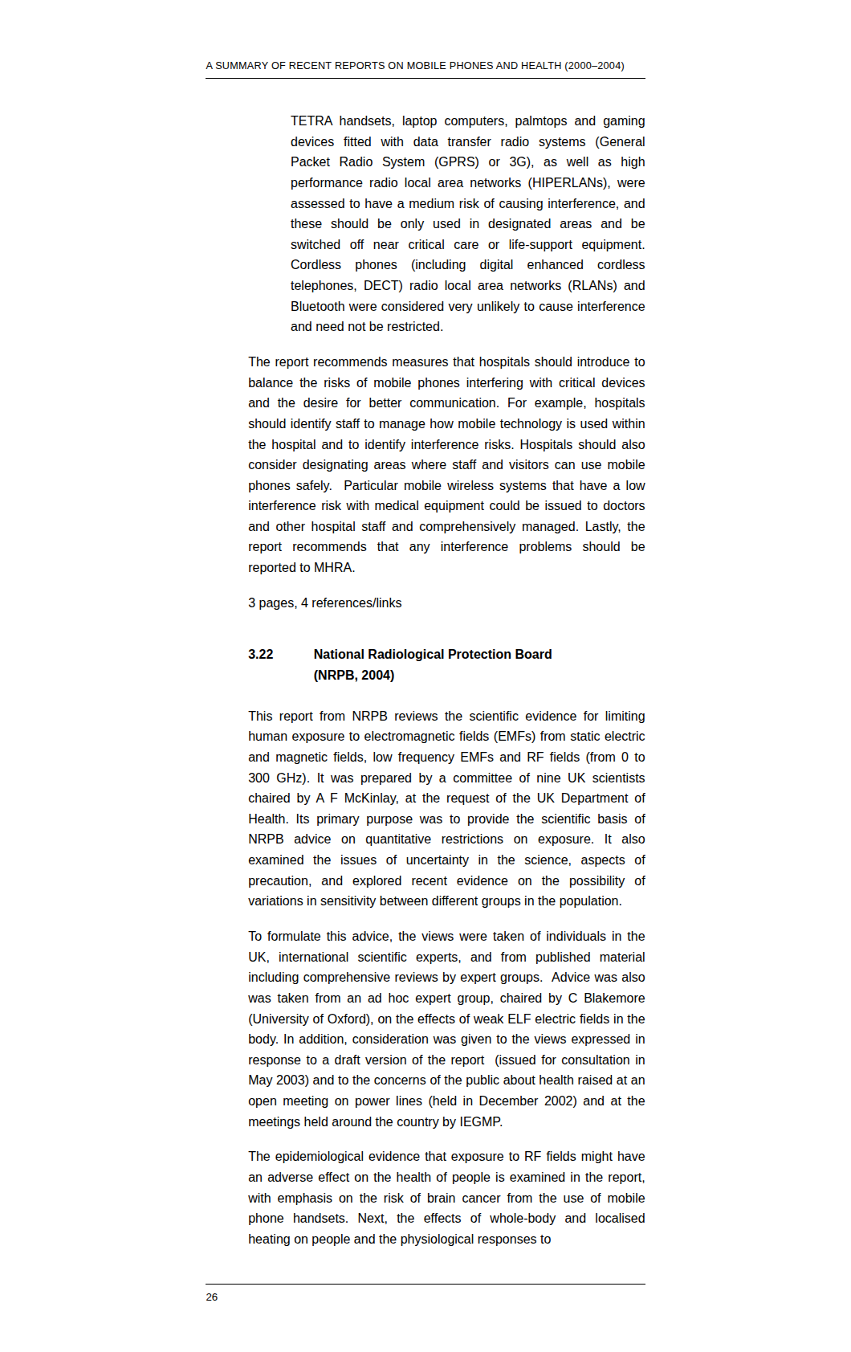A SUMMARY OF RECENT REPORTS ON MOBILE PHONES AND HEALTH (2000–2004)
TETRA handsets, laptop computers, palmtops and gaming devices fitted with data transfer radio systems (General Packet Radio System (GPRS) or 3G), as well as high performance radio local area networks (HIPERLANs), were assessed to have a medium risk of causing interference, and these should be only used in designated areas and be switched off near critical care or life-support equipment. Cordless phones (including digital enhanced cordless telephones, DECT) radio local area networks (RLANs) and Bluetooth were considered very unlikely to cause interference and need not be restricted.
The report recommends measures that hospitals should introduce to balance the risks of mobile phones interfering with critical devices and the desire for better communication. For example, hospitals should identify staff to manage how mobile technology is used within the hospital and to identify interference risks. Hospitals should also consider designating areas where staff and visitors can use mobile phones safely. Particular mobile wireless systems that have a low interference risk with medical equipment could be issued to doctors and other hospital staff and comprehensively managed. Lastly, the report recommends that any interference problems should be reported to MHRA.
3 pages, 4 references/links
3.22
National Radiological Protection Board (NRPB, 2004)
This report from NRPB reviews the scientific evidence for limiting human exposure to electromagnetic fields (EMFs) from static electric and magnetic fields, low frequency EMFs and RF fields (from 0 to 300 GHz). It was prepared by a committee of nine UK scientists chaired by A F McKinlay, at the request of the UK Department of Health. Its primary purpose was to provide the scientific basis of NRPB advice on quantitative restrictions on exposure. It also examined the issues of uncertainty in the science, aspects of precaution, and explored recent evidence on the possibility of variations in sensitivity between different groups in the population.
To formulate this advice, the views were taken of individuals in the UK, international scientific experts, and from published material including comprehensive reviews by expert groups. Advice was also was taken from an ad hoc expert group, chaired by C Blakemore (University of Oxford), on the effects of weak ELF electric fields in the body. In addition, consideration was given to the views expressed in response to a draft version of the report (issued for consultation in May 2003) and to the concerns of the public about health raised at an open meeting on power lines (held in December 2002) and at the meetings held around the country by IEGMP.
The epidemiological evidence that exposure to RF fields might have an adverse effect on the health of people is examined in the report, with emphasis on the risk of brain cancer from the use of mobile phone handsets. Next, the effects of whole-body and localised heating on people and the physiological responses to
26